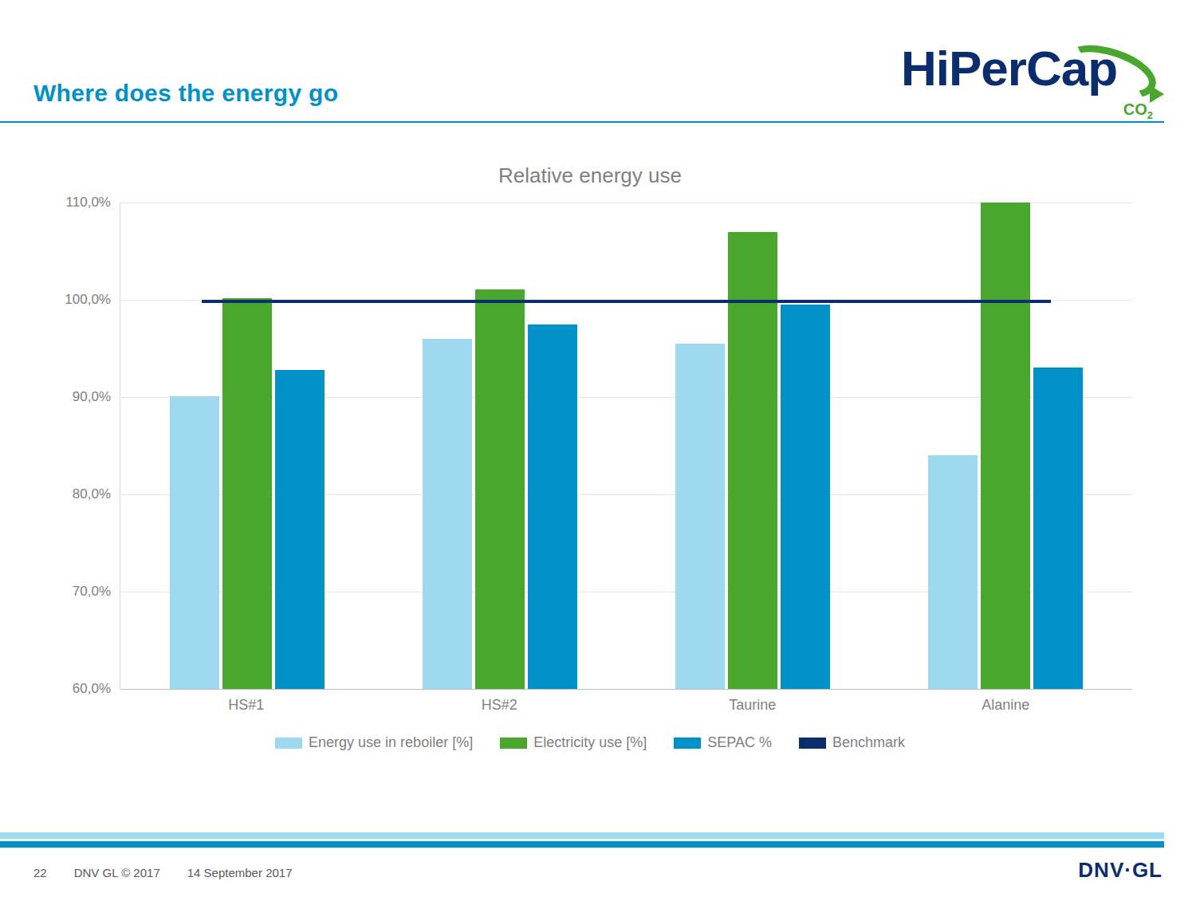Where does the energy go
HiPerCap
CO2
Relative energy use
110,0%
100,0%
90,0%
80,0%
70,0%
60,0%
HS#1
HS#2
Taurine
Alanine
Energy use in reboiler [%] Electricity use [%] SEPAC % Benchmark
22 DNV GL © 201714 September 2017
DNV·GL